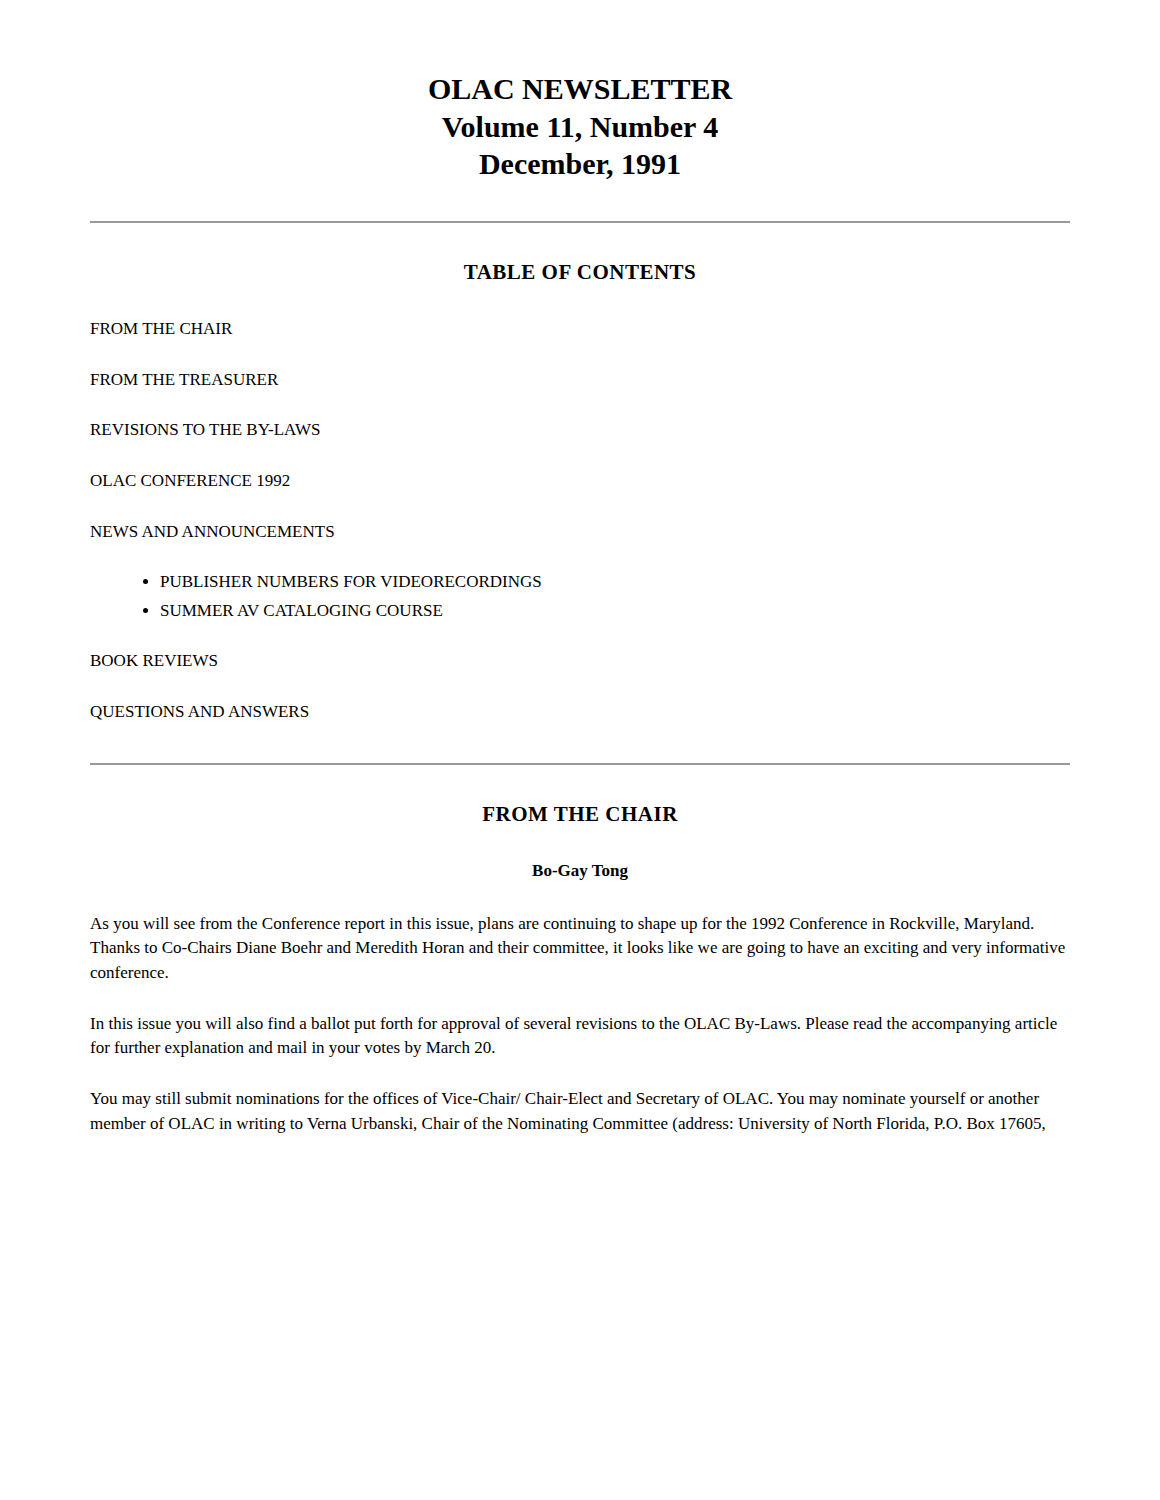OLAC NEWSLETTER
Volume 11, Number 4
December, 1991
TABLE OF CONTENTS
FROM THE CHAIR
FROM THE TREASURER
REVISIONS TO THE BY-LAWS
OLAC CONFERENCE 1992
NEWS AND ANNOUNCEMENTS
PUBLISHER NUMBERS FOR VIDEORECORDINGS
SUMMER AV CATALOGING COURSE
BOOK REVIEWS
QUESTIONS AND ANSWERS
FROM THE CHAIR
Bo-Gay Tong
As you will see from the Conference report in this issue, plans are continuing to shape up for the 1992 Conference in Rockville, Maryland. Thanks to Co-Chairs Diane Boehr and Meredith Horan and their committee, it looks like we are going to have an exciting and very informative conference.
In this issue you will also find a ballot put forth for approval of several revisions to the OLAC By-Laws. Please read the accompanying article for further explanation and mail in your votes by March 20.
You may still submit nominations for the offices of Vice-Chair/ Chair-Elect and Secretary of OLAC. You may nominate yourself or another member of OLAC in writing to Verna Urbanski, Chair of the Nominating Committee (address: University of North Florida, P.O. Box 17605,